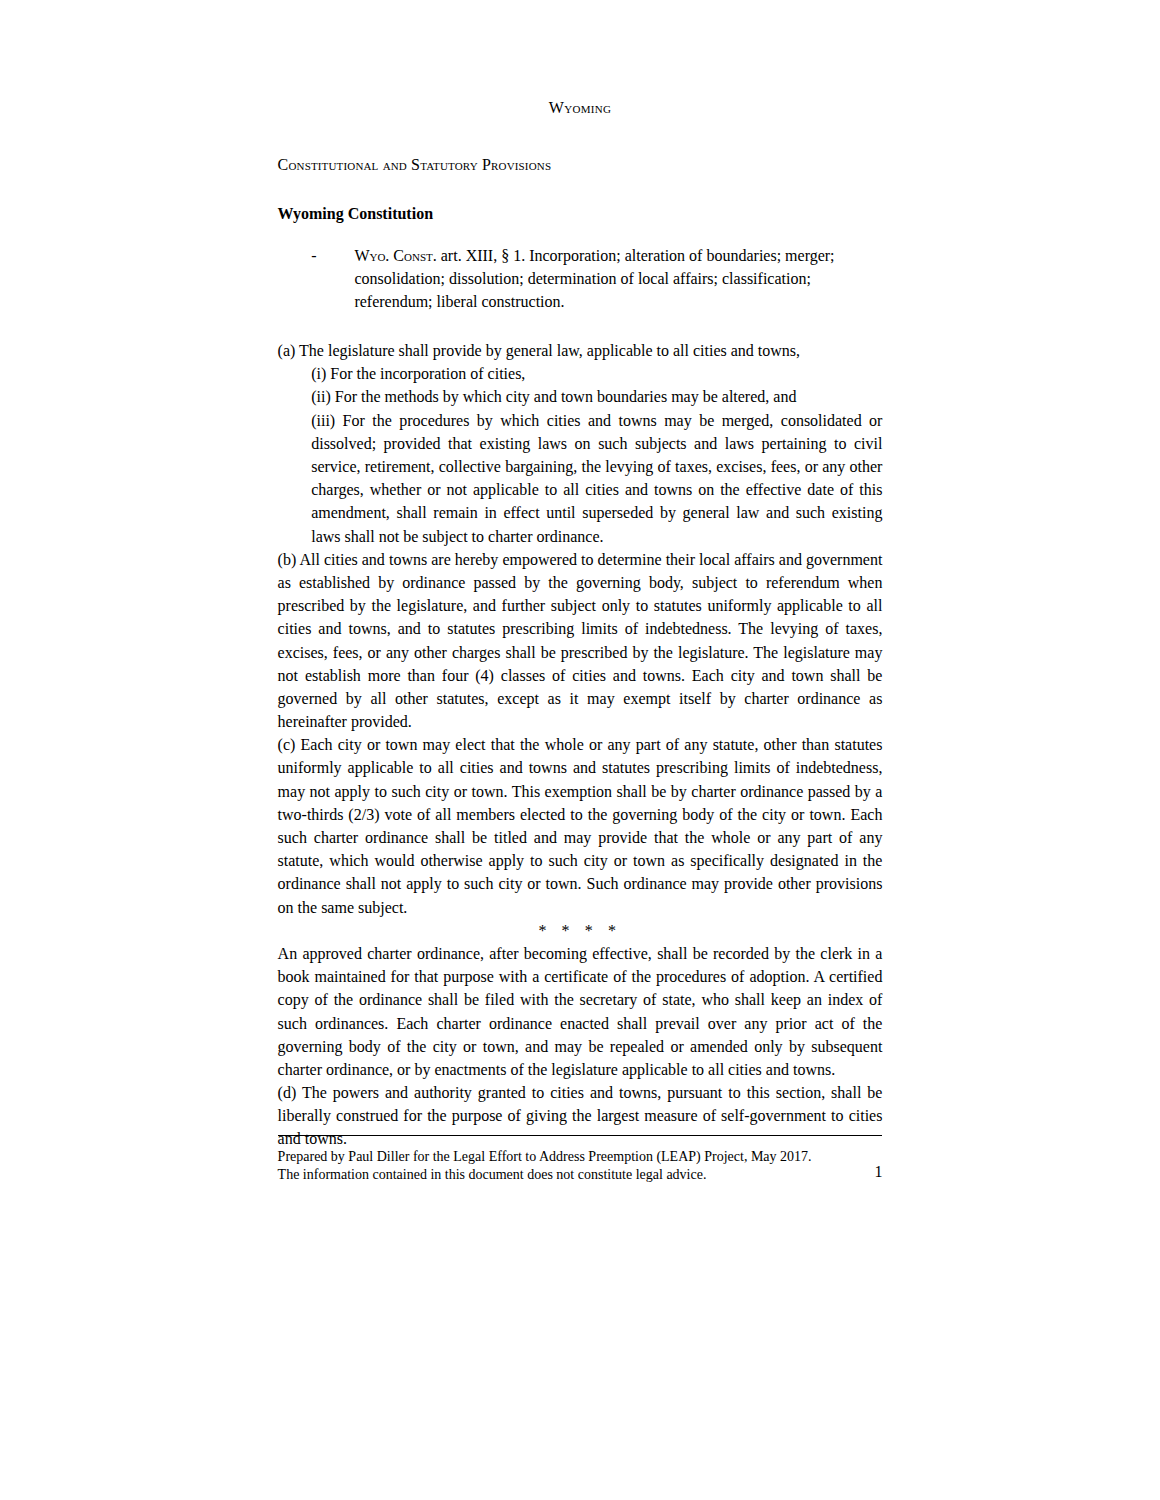Wyoming
Constitutional and Statutory Provisions
Wyoming Constitution
Wyo. Const. art. XIII, § 1. Incorporation; alteration of boundaries; merger; consolidation; dissolution; determination of local affairs; classification; referendum; liberal construction.
(a) The legislature shall provide by general law, applicable to all cities and towns,
(i) For the incorporation of cities,
(ii) For the methods by which city and town boundaries may be altered, and
(iii) For the procedures by which cities and towns may be merged, consolidated or dissolved; provided that existing laws on such subjects and laws pertaining to civil service, retirement, collective bargaining, the levying of taxes, excises, fees, or any other charges, whether or not applicable to all cities and towns on the effective date of this amendment, shall remain in effect until superseded by general law and such existing laws shall not be subject to charter ordinance.
(b) All cities and towns are hereby empowered to determine their local affairs and government as established by ordinance passed by the governing body, subject to referendum when prescribed by the legislature, and further subject only to statutes uniformly applicable to all cities and towns, and to statutes prescribing limits of indebtedness. The levying of taxes, excises, fees, or any other charges shall be prescribed by the legislature. The legislature may not establish more than four (4) classes of cities and towns. Each city and town shall be governed by all other statutes, except as it may exempt itself by charter ordinance as hereinafter provided.
(c) Each city or town may elect that the whole or any part of any statute, other than statutes uniformly applicable to all cities and towns and statutes prescribing limits of indebtedness, may not apply to such city or town. This exemption shall be by charter ordinance passed by a two-thirds (2/3) vote of all members elected to the governing body of the city or town. Each such charter ordinance shall be titled and may provide that the whole or any part of any statute, which would otherwise apply to such city or town as specifically designated in the ordinance shall not apply to such city or town. Such ordinance may provide other provisions on the same subject.
* * * *
An approved charter ordinance, after becoming effective, shall be recorded by the clerk in a book maintained for that purpose with a certificate of the procedures of adoption. A certified copy of the ordinance shall be filed with the secretary of state, who shall keep an index of such ordinances. Each charter ordinance enacted shall prevail over any prior act of the governing body of the city or town, and may be repealed or amended only by subsequent charter ordinance, or by enactments of the legislature applicable to all cities and towns.
(d) The powers and authority granted to cities and towns, pursuant to this section, shall be liberally construed for the purpose of giving the largest measure of self-government to cities and towns.
Prepared by Paul Diller for the Legal Effort to Address Preemption (LEAP) Project, May 2017.
The information contained in this document does not constitute legal advice.
1